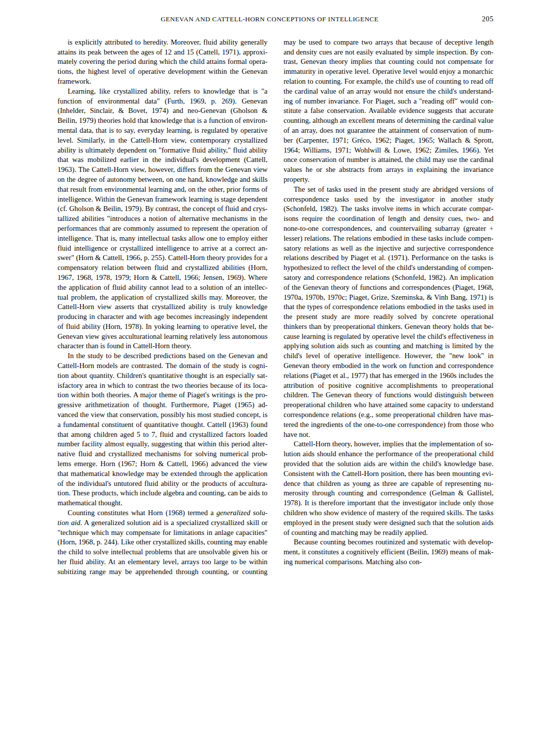GENEVAN AND CATTELL-HORN CONCEPTIONS OF INTELLIGENCE 205
is explicitly attributed to heredity. Moreover, fluid ability generally attains its peak between the ages of 12 and 15 (Cattell, 1971), approximately covering the period during which the child attains formal operations, the highest level of operative development within the Genevan framework.
Learning, like crystallized ability, refers to knowledge that is "a function of environmental data" (Furth, 1969, p. 269). Genevan (Inhelder, Sinclair, & Bovet, 1974) and neo-Genevan (Gholson & Beilin, 1979) theories hold that knowledge that is a function of environmental data, that is to say, everyday learning, is regulated by operative level. Similarly, in the Cattell-Horn view, contemporary crystallized ability is ultimately dependent on "formative fluid ability," fluid ability that was mobilized earlier in the individual's development (Cattell, 1963). The Cattell-Horn view, however, differs from the Genevan view on the degree of autonomy between, on one hand, knowledge and skills that result from environmental learning and, on the other, prior forms of intelligence. Within the Genevan framework learning is stage dependent (cf. Gholson & Beilin, 1979). By contrast, the concept of fluid and crystallized abilities "introduces a notion of alternative mechanisms in the performances that are commonly assumed to represent the operation of intelligence. That is, many intellectual tasks allow one to employ either fluid intelligence or crystallized intelligence to arrive at a correct answer" (Horn & Cattell, 1966, p. 255). Cattell-Horn theory provides for a compensatory relation between fluid and crystallized abilities (Horn, 1967, 1968, 1978, 1979; Horn & Cattell, 1966; Jensen, 1969). Where the application of fluid ability cannot lead to a solution of an intellectual problem, the application of crystallized skills may. Moreover, the Cattell-Horn view asserts that crystallized ability is truly knowledge producing in character and with age becomes increasingly independent of fluid ability (Horn, 1978). In yoking learning to operative level, the Genevan view gives acculturational learning relatively less autonomous character than is found in Cattell-Horn theory.
In the study to be described predictions based on the Genevan and Cattell-Horn models are contrasted. The domain of the study is cognition about quantity. Children's quantitative thought is an especially satisfactory area in which to contrast the two theories because of its location within both theories. A major theme of Piaget's writings is the progressive arithmetization of thought. Furthermore, Piaget (1965) advanced the view that conservation, possibly his most studied concept, is a fundamental constituent of quantitative thought. Cattell (1963) found that among children aged 5 to 7, fluid and crystallized factors loaded number facility almost equally, suggesting that within this period alternative fluid and crystallized mechanisms for solving numerical problems emerge. Horn (1967; Horn & Cattell, 1966) advanced the view that mathematical knowledge may be extended through the application of the individual's untutored fluid ability or the products of acculturation. These products, which include algebra and counting, can be aids to mathematical thought.
Counting constitutes what Horn (1968) termed a generalized solution aid. A generalized solution aid is a specialized crystallized skill or "technique which may compensate for limitations in anlage capacities" (Horn, 1968, p. 244). Like other crystallized skills, counting may enable the child to solve intellectual problems that are unsolvable given his or her fluid ability. At an elementary level, arrays too large to be within subitizing range may be apprehended through counting, or counting may be used to compare two arrays that because of deceptive length and density cues are not easily evaluated by simple inspection. By contrast, Genevan theory implies that counting could not compensate for immaturity in operative level. Operative level would enjoy a monarchic relation to counting. For example, the child's use of counting to read off the cardinal value of an array would not ensure the child's understanding of number invariance. For Piaget, such a "reading off" would constitute a false conservation. Available evidence suggests that accurate counting, although an excellent means of determining the cardinal value of an array, does not guarantee the attainment of conservation of number (Carpenter, 1971; Gréco, 1962; Piaget, 1965; Wallach & Sprott, 1964; Williams, 1971; Wohlwill & Lowe, 1962; Zimiles, 1966). Yet once conservation of number is attained, the child may use the cardinal values he or she abstracts from arrays in explaining the invariance property.
The set of tasks used in the present study are abridged versions of correspondence tasks used by the investigator in another study (Schonfeld, 1982). The tasks involve items in which accurate comparisons require the coordination of length and density cues, two- and none-to-one correspondences, and countervailing subarray (greater + lesser) relations. The relations embodied in these tasks include compensatory relations as well as the injective and surjective correspondence relations described by Piaget et al. (1971). Performance on the tasks is hypothesized to reflect the level of the child's understanding of compensatory and correspondence relations (Schonfeld, 1982). An implication of the Genevan theory of functions and correspondences (Piaget, 1968, 1970a, 1970b, 1970c; Piaget, Grize, Szeminska, & Vinh Bang, 1971) is that the types of correspondence relations embodied in the tasks used in the present study are more readily solved by concrete operational thinkers than by preoperational thinkers. Genevan theory holds that because learning is regulated by operative level the child's effectiveness in applying solution aids such as counting and matching is limited by the child's level of operative intelligence. However, the "new look" in Genevan theory embodied in the work on function and correspondence relations (Piaget et al., 1977) that has emerged in the 1960s includes the attribution of positive cognitive accomplishments to preoperational children. The Genevan theory of functions would distinguish between preoperational children who have attained some capacity to understand correspondence relations (e.g., some preoperational children have mastered the ingredients of the one-to-one correspondence) from those who have not.
Cattell-Horn theory, however, implies that the implementation of solution aids should enhance the performance of the preoperational child provided that the solution aids are within the child's knowledge base. Consistent with the Cattell-Horn position, there has been mounting evidence that children as young as three are capable of representing numerosity through counting and correspondence (Gelman & Gallistel, 1978). It is therefore important that the investigator include only those children who show evidence of mastery of the required skills. The tasks employed in the present study were designed such that the solution aids of counting and matching may be readily applied.
Because counting becomes routinized and systematic with development, it constitutes a cognitively efficient (Beilin, 1969) means of making numerical comparisons. Matching also con-